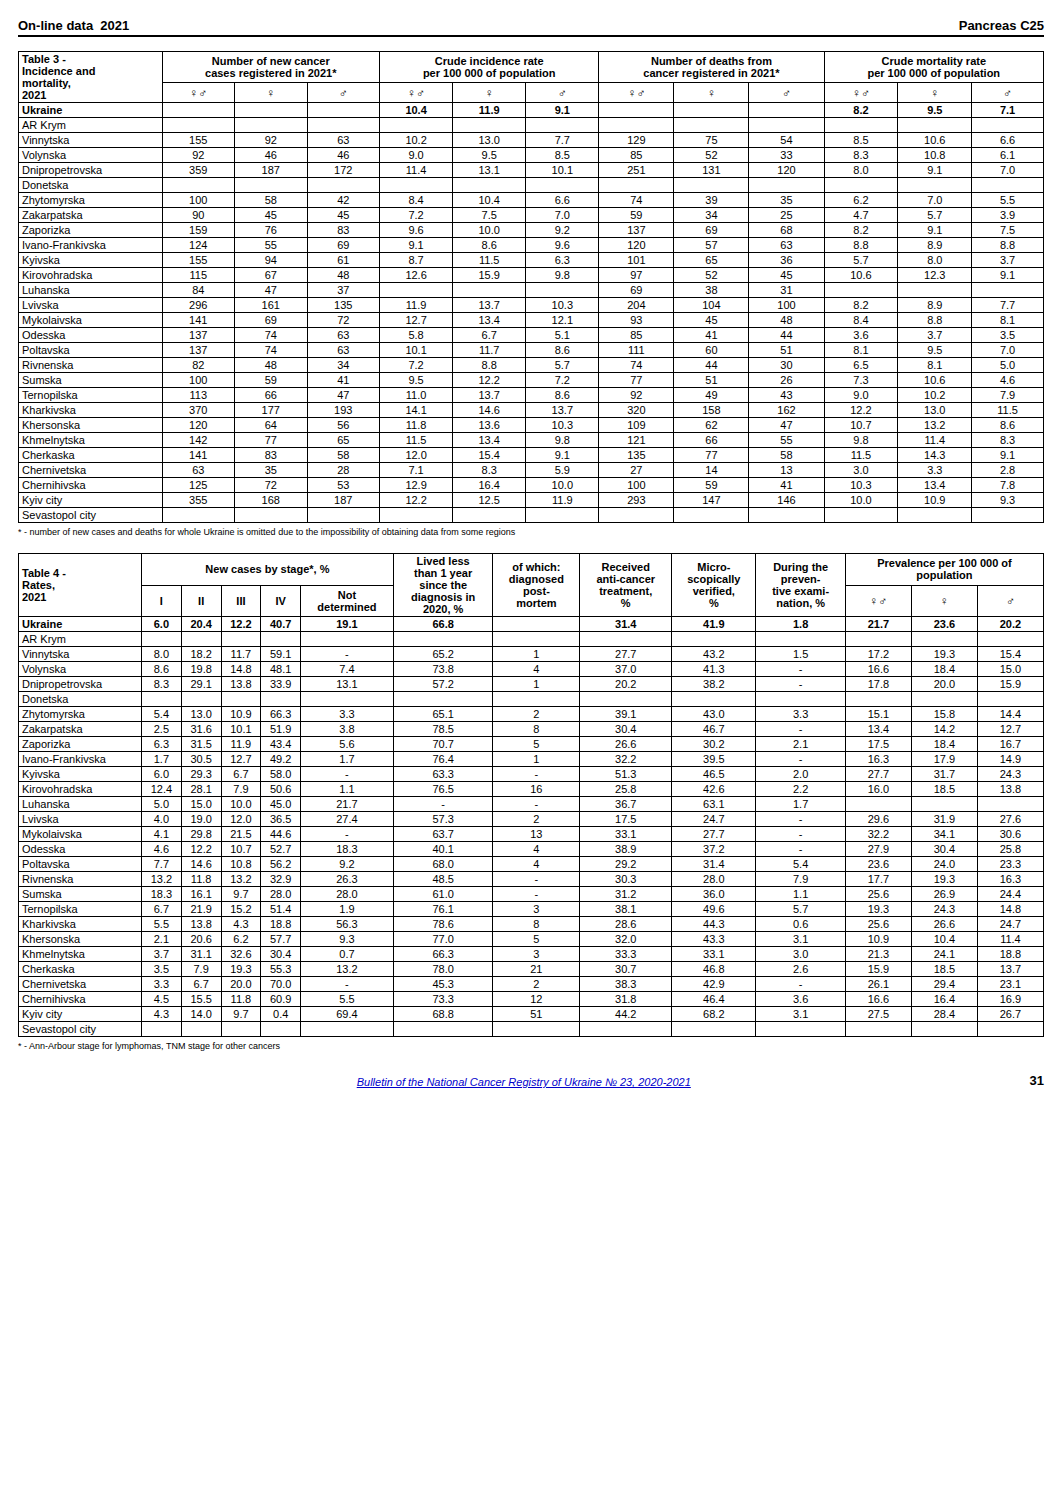On-line data 2021
Pancreas C25
| Table 3 - Incidence and mortality, 2021 | Number of new cancer cases registered in 2021* | Crude incidence rate per 100 000 of population | Number of deaths from cancer registered in 2021* | Crude mortality rate per 100 000 of population |
| --- | --- | --- | --- | --- |
| ♀♂ | ♀ | ♂ | ♀♂ | ♀ | ♂ | ♀♂ | ♀ | ♂ | ♀♂ | ♀ | ♂ |
| Ukraine | | | | 10.4 | 11.9 | 9.1 | | | | 8.2 | 9.5 | 7.1 |
| AR Krym | | | | | | | | | | | | |
| Vinnytska | 155 | 92 | 63 | 10.2 | 13.0 | 7.7 | 129 | 75 | 54 | 8.5 | 10.6 | 6.6 |
| Volynska | 92 | 46 | 46 | 9.0 | 9.5 | 8.5 | 85 | 52 | 33 | 8.3 | 10.8 | 6.1 |
| Dnipropetrovska | 359 | 187 | 172 | 11.4 | 13.1 | 10.1 | 251 | 131 | 120 | 8.0 | 9.1 | 7.0 |
| Donetska | | | | | | | | | | | | |
| Zhytomyrska | 100 | 58 | 42 | 8.4 | 10.4 | 6.6 | 74 | 39 | 35 | 6.2 | 7.0 | 5.5 |
| Zakarpatska | 90 | 45 | 45 | 7.2 | 7.5 | 7.0 | 59 | 34 | 25 | 4.7 | 5.7 | 3.9 |
| Zaporizka | 159 | 76 | 83 | 9.6 | 10.0 | 9.2 | 137 | 69 | 68 | 8.2 | 9.1 | 7.5 |
| Ivano-Frankivska | 124 | 55 | 69 | 9.1 | 8.6 | 9.6 | 120 | 57 | 63 | 8.8 | 8.9 | 8.8 |
| Kyivska | 155 | 94 | 61 | 8.7 | 11.5 | 6.3 | 101 | 65 | 36 | 5.7 | 8.0 | 3.7 |
| Kirovohradska | 115 | 67 | 48 | 12.6 | 15.9 | 9.8 | 97 | 52 | 45 | 10.6 | 12.3 | 9.1 |
| Luhanska | 84 | 47 | 37 | | | | 69 | 38 | 31 | | | |
| Lvivska | 296 | 161 | 135 | 11.9 | 13.7 | 10.3 | 204 | 104 | 100 | 8.2 | 8.9 | 7.7 |
| Mykolaivska | 141 | 69 | 72 | 12.7 | 13.4 | 12.1 | 93 | 45 | 48 | 8.4 | 8.8 | 8.1 |
| Odesska | 137 | 74 | 63 | 5.8 | 6.7 | 5.1 | 85 | 41 | 44 | 3.6 | 3.7 | 3.5 |
| Poltavska | 137 | 74 | 63 | 10.1 | 11.7 | 8.6 | 111 | 60 | 51 | 8.1 | 9.5 | 7.0 |
| Rivnenska | 82 | 48 | 34 | 7.2 | 8.8 | 5.7 | 74 | 44 | 30 | 6.5 | 8.1 | 5.0 |
| Sumska | 100 | 59 | 41 | 9.5 | 12.2 | 7.2 | 77 | 51 | 26 | 7.3 | 10.6 | 4.6 |
| Ternopilska | 113 | 66 | 47 | 11.0 | 13.7 | 8.6 | 92 | 49 | 43 | 9.0 | 10.2 | 7.9 |
| Kharkivska | 370 | 177 | 193 | 14.1 | 14.6 | 13.7 | 320 | 158 | 162 | 12.2 | 13.0 | 11.5 |
| Khersonska | 120 | 64 | 56 | 11.8 | 13.6 | 10.3 | 109 | 62 | 47 | 10.7 | 13.2 | 8.6 |
| Khmelnytska | 142 | 77 | 65 | 11.5 | 13.4 | 9.8 | 121 | 66 | 55 | 9.8 | 11.4 | 8.3 |
| Cherkaska | 141 | 83 | 58 | 12.0 | 15.4 | 9.1 | 135 | 77 | 58 | 11.5 | 14.3 | 9.1 |
| Chernivetska | 63 | 35 | 28 | 7.1 | 8.3 | 5.9 | 27 | 14 | 13 | 3.0 | 3.3 | 2.8 |
| Chernihivska | 125 | 72 | 53 | 12.9 | 16.4 | 10.0 | 100 | 59 | 41 | 10.3 | 13.4 | 7.8 |
| Kyiv city | 355 | 168 | 187 | 12.2 | 12.5 | 11.9 | 293 | 147 | 146 | 10.0 | 10.9 | 9.3 |
| Sevastopol city | | | | | | | | | | | | |
* - number of new cases and deaths for whole Ukraine is omitted due to the impossibility of obtaining data from some regions
| Table 4 - Rates, 2021 | New cases by stage*, % | Lived less than 1 year since the diagnosis in 2020, % | of which: diagnosed post- mortem | Received anti-cancer treatment, % | Micro- scopically verified, % | During the preven- tive exami- nation, % | Prevalence per 100 000 of population |
| --- | --- | --- | --- | --- | --- | --- | --- |
| I | II | III | IV | Not determined | ♀♂ | ♀ | ♂ |
| Ukraine | 6.0 | 20.4 | 12.2 | 40.7 | 19.1 | 66.8 | | 31.4 | 41.9 | 1.8 | 21.7 | 23.6 | 20.2 |
| AR Krym | | | | | | | | | | | | | |
| Vinnytska | 8.0 | 18.2 | 11.7 | 59.1 | - | 65.2 | 1 | 27.7 | 43.2 | 1.5 | 17.2 | 19.3 | 15.4 |
| Volynska | 8.6 | 19.8 | 14.8 | 48.1 | 7.4 | 73.8 | 4 | 37.0 | 41.3 | - | 16.6 | 18.4 | 15.0 |
| Dnipropetrovska | 8.3 | 29.1 | 13.8 | 33.9 | 13.1 | 57.2 | 1 | 20.2 | 38.2 | - | 17.8 | 20.0 | 15.9 |
| Donetska | | | | | | | | | | | | | |
| Zhytomyrska | 5.4 | 13.0 | 10.9 | 66.3 | 3.3 | 65.1 | 2 | 39.1 | 43.0 | 3.3 | 15.1 | 15.8 | 14.4 |
| Zakarpatska | 2.5 | 31.6 | 10.1 | 51.9 | 3.8 | 78.5 | 8 | 30.4 | 46.7 | - | 13.4 | 14.2 | 12.7 |
| Zaporizka | 6.3 | 31.5 | 11.9 | 43.4 | 5.6 | 70.7 | 5 | 26.6 | 30.2 | 2.1 | 17.5 | 18.4 | 16.7 |
| Ivano-Frankivska | 1.7 | 30.5 | 12.7 | 49.2 | 1.7 | 76.4 | 1 | 32.2 | 39.5 | - | 16.3 | 17.9 | 14.9 |
| Kyivska | 6.0 | 29.3 | 6.7 | 58.0 | - | 63.3 | - | 51.3 | 46.5 | 2.0 | 27.7 | 31.7 | 24.3 |
| Kirovohradska | 12.4 | 28.1 | 7.9 | 50.6 | 1.1 | 76.5 | 16 | 25.8 | 42.6 | 2.2 | 16.0 | 18.5 | 13.8 |
| Luhanska | 5.0 | 15.0 | 10.0 | 45.0 | 21.7 | - | - | 36.7 | 63.1 | 1.7 | | | |
| Lvivska | 4.0 | 19.0 | 12.0 | 36.5 | 27.4 | 57.3 | 2 | 17.5 | 24.7 | - | 29.6 | 31.9 | 27.6 |
| Mykolaivska | 4.1 | 29.8 | 21.5 | 44.6 | - | 63.7 | 13 | 33.1 | 27.7 | - | 32.2 | 34.1 | 30.6 |
| Odesska | 4.6 | 12.2 | 10.7 | 52.7 | 18.3 | 40.1 | 4 | 38.9 | 37.2 | - | 27.9 | 30.4 | 25.8 |
| Poltavska | 7.7 | 14.6 | 10.8 | 56.2 | 9.2 | 68.0 | 4 | 29.2 | 31.4 | 5.4 | 23.6 | 24.0 | 23.3 |
| Rivnenska | 13.2 | 11.8 | 13.2 | 32.9 | 26.3 | 48.5 | - | 30.3 | 28.0 | 7.9 | 17.7 | 19.3 | 16.3 |
| Sumska | 18.3 | 16.1 | 9.7 | 28.0 | 28.0 | 61.0 | - | 31.2 | 36.0 | 1.1 | 25.6 | 26.9 | 24.4 |
| Ternopilska | 6.7 | 21.9 | 15.2 | 51.4 | 1.9 | 76.1 | 3 | 38.1 | 49.6 | 5.7 | 19.3 | 24.3 | 14.8 |
| Kharkivska | 5.5 | 13.8 | 4.3 | 18.8 | 56.3 | 78.6 | 8 | 28.6 | 44.3 | 0.6 | 25.6 | 26.6 | 24.7 |
| Khersonska | 2.1 | 20.6 | 6.2 | 57.7 | 9.3 | 77.0 | 5 | 32.0 | 43.3 | 3.1 | 10.9 | 10.4 | 11.4 |
| Khmelnytska | 3.7 | 31.1 | 32.6 | 30.4 | 0.7 | 66.3 | 3 | 33.3 | 33.1 | 3.0 | 21.3 | 24.1 | 18.8 |
| Cherkaska | 3.5 | 7.9 | 19.3 | 55.3 | 13.2 | 78.0 | 21 | 30.7 | 46.8 | 2.6 | 15.9 | 18.5 | 13.7 |
| Chernivetska | 3.3 | 6.7 | 20.0 | 70.0 | - | 45.3 | 2 | 38.3 | 42.9 | - | 26.1 | 29.4 | 23.1 |
| Chernihivska | 4.5 | 15.5 | 11.8 | 60.9 | 5.5 | 73.3 | 12 | 31.8 | 46.4 | 3.6 | 16.6 | 16.4 | 16.9 |
| Kyiv city | 4.3 | 14.0 | 9.7 | 0.4 | 69.4 | 68.8 | 51 | 44.2 | 68.2 | 3.1 | 27.5 | 28.4 | 26.7 |
| Sevastopol city | | | | | | | | | | | | | |
* - Ann-Arbour stage for lymphomas, TNM stage for other cancers
Bulletin of the National Cancer Registry of Ukraine № 23, 2020-2021
31